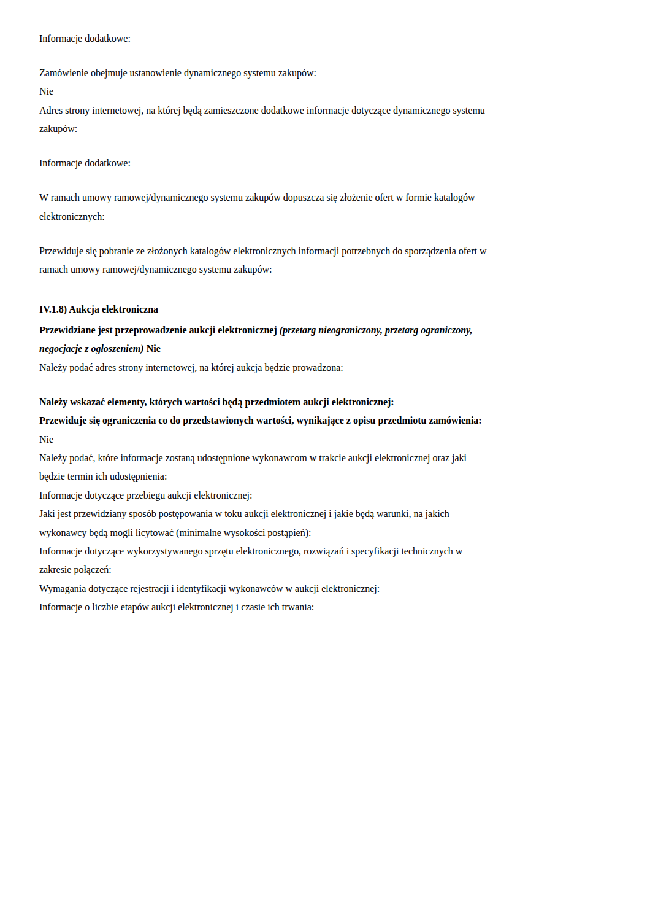Informacje dodatkowe:
Zamówienie obejmuje ustanowienie dynamicznego systemu zakupów:
Nie
Adres strony internetowej, na której będą zamieszczone dodatkowe informacje dotyczące dynamicznego systemu zakupów:
Informacje dodatkowe:
W ramach umowy ramowej/dynamicznego systemu zakupów dopuszcza się złożenie ofert w formie katalogów elektronicznych:
Przewiduje się pobranie ze złożonych katalogów elektronicznych informacji potrzebnych do sporządzenia ofert w ramach umowy ramowej/dynamicznego systemu zakupów:
IV.1.8) Aukcja elektroniczna
Przewidziane jest przeprowadzenie aukcji elektronicznej (przetarg nieograniczony, przetarg ograniczony, negocjacje z ogłoszeniem) Nie
Należy podać adres strony internetowej, na której aukcja będzie prowadzona:
Należy wskazać elementy, których wartości będą przedmiotem aukcji elektronicznej:
Przewiduje się ograniczenia co do przedstawionych wartości, wynikające z opisu przedmiotu zamówienia:
Nie
Należy podać, które informacje zostaną udostępnione wykonawcom w trakcie aukcji elektronicznej oraz jaki będzie termin ich udostępnienia:
Informacje dotyczące przebiegu aukcji elektronicznej:
Jaki jest przewidziany sposób postępowania w toku aukcji elektronicznej i jakie będą warunki, na jakich wykonawcy będą mogli licytować (minimalne wysokości postąpień):
Informacje dotyczące wykorzystywanego sprzętu elektronicznego, rozwiązań i specyfikacji technicznych w zakresie połączeń:
Wymagania dotyczące rejestracji i identyfikacji wykonawców w aukcji elektronicznej:
Informacje o liczbie etapów aukcji elektronicznej i czasie ich trwania: